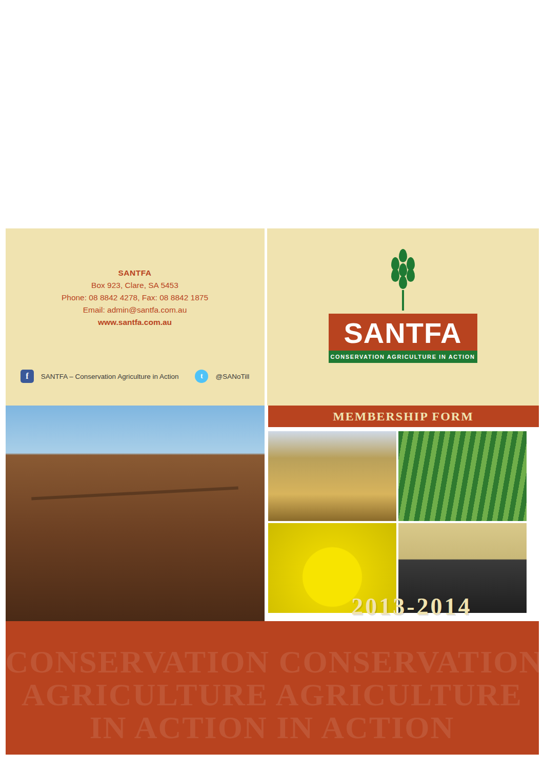SANTFA
Box 923, Clare, SA 5453
Phone: 08 8842 4278, Fax: 08 8842 1875
Email: admin@santfa.com.au
www.santfa.com.au
f SANTFA – Conservation Agriculture in Action t @SANoTill
SANTFA
CONSERVATION AGRICULTURE IN ACTION
MEMBERSHIP FORM
2013-2014
CONSERVATION CONSERVATION
AGRICULTURE AGRICULTURE
IN ACTION IN ACTION